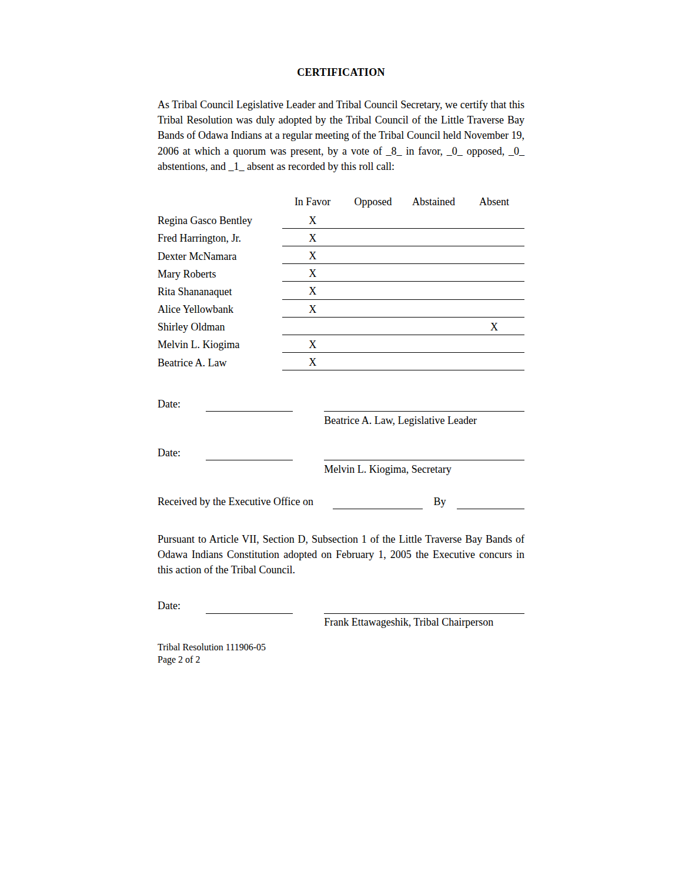CERTIFICATION
As Tribal Council Legislative Leader and Tribal Council Secretary, we certify that this Tribal Resolution was duly adopted by the Tribal Council of the Little Traverse Bay Bands of Odawa Indians at a regular meeting of the Tribal Council held November 19, 2006 at which a quorum was present, by a vote of _8_ in favor, _0_ opposed, _0_ abstentions, and _1_ absent as recorded by this roll call:
| | In Favor | Opposed | Abstained | Absent |
| --- | --- | --- | --- | --- |
| Regina Gasco Bentley | X | | | |
| Fred Harrington, Jr. | X | | | |
| Dexter McNamara | X | | | |
| Mary Roberts | X | | | |
| Rita Shananaquet | X | | | |
| Alice Yellowbank | X | | | |
| Shirley Oldman | | | | X |
| Melvin L. Kiogima | X | | | |
| Beatrice A. Law | X | | | |
| Date: | | | |
Beatrice A. Law, Legislative Leader
| Date: | | | |
Melvin L. Kiogima, Secretary
| Received by the Executive Office on | | By | |
Pursuant to Article VII, Section D, Subsection 1 of the Little Traverse Bay Bands of Odawa Indians Constitution adopted on February 1, 2005 the Executive concurs in this action of the Tribal Council.
| Date: | | | |
Frank Ettawageshik, Tribal Chairperson
Tribal Resolution 111906-05
Page 2 of 2